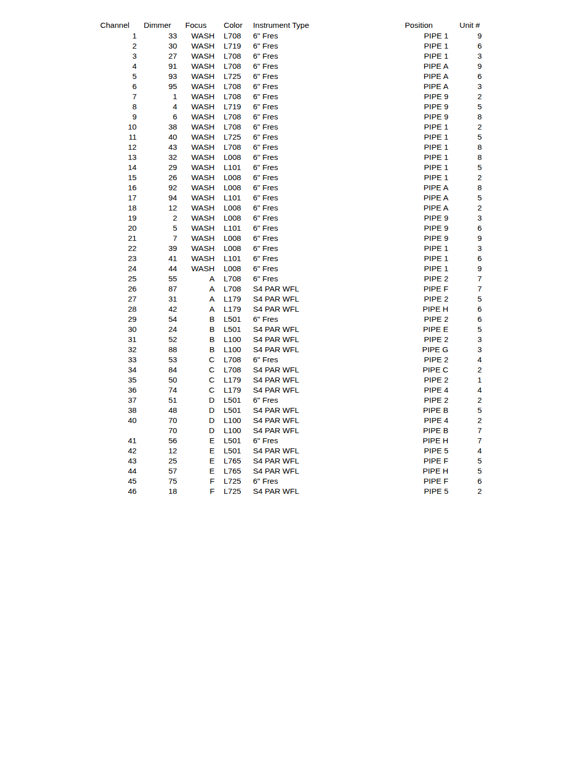| Channel | Dimmer | Focus | Color | Instrument Type | Position | Unit # |
| --- | --- | --- | --- | --- | --- | --- |
| 1 | 33 | WASH | L708 | 6" Fres | PIPE 1 | 9 |
| 2 | 30 | WASH | L719 | 6" Fres | PIPE 1 | 6 |
| 3 | 27 | WASH | L708 | 6" Fres | PIPE 1 | 3 |
| 4 | 91 | WASH | L708 | 6" Fres | PIPE A | 9 |
| 5 | 93 | WASH | L725 | 6" Fres | PIPE A | 6 |
| 6 | 95 | WASH | L708 | 6" Fres | PIPE A | 3 |
| 7 | 1 | WASH | L708 | 6" Fres | PIPE 9 | 2 |
| 8 | 4 | WASH | L719 | 6" Fres | PIPE 9 | 5 |
| 9 | 6 | WASH | L708 | 6" Fres | PIPE 9 | 8 |
| 10 | 38 | WASH | L708 | 6" Fres | PIPE 1 | 2 |
| 11 | 40 | WASH | L725 | 6" Fres | PIPE 1 | 5 |
| 12 | 43 | WASH | L708 | 6" Fres | PIPE 1 | 8 |
| 13 | 32 | WASH | L008 | 6" Fres | PIPE 1 | 8 |
| 14 | 29 | WASH | L101 | 6" Fres | PIPE 1 | 5 |
| 15 | 26 | WASH | L008 | 6" Fres | PIPE 1 | 2 |
| 16 | 92 | WASH | L008 | 6" Fres | PIPE A | 8 |
| 17 | 94 | WASH | L101 | 6" Fres | PIPE A | 5 |
| 18 | 12 | WASH | L008 | 6" Fres | PIPE A | 2 |
| 19 | 2 | WASH | L008 | 6" Fres | PIPE 9 | 3 |
| 20 | 5 | WASH | L101 | 6" Fres | PIPE 9 | 6 |
| 21 | 7 | WASH | L008 | 6" Fres | PIPE 9 | 9 |
| 22 | 39 | WASH | L008 | 6" Fres | PIPE 1 | 3 |
| 23 | 41 | WASH | L101 | 6" Fres | PIPE 1 | 6 |
| 24 | 44 | WASH | L008 | 6" Fres | PIPE 1 | 9 |
| 25 | 55 | A | L708 | 6" Fres | PIPE 2 | 7 |
| 26 | 87 | A | L708 | S4 PAR WFL | PIPE F | 7 |
| 27 | 31 | A | L179 | S4 PAR WFL | PIPE 2 | 5 |
| 28 | 42 | A | L179 | S4 PAR WFL | PIPE H | 6 |
| 29 | 54 | B | L501 | 6" Fres | PIPE 2 | 6 |
| 30 | 24 | B | L501 | S4 PAR WFL | PIPE E | 5 |
| 31 | 52 | B | L100 | S4 PAR WFL | PIPE 2 | 3 |
| 32 | 88 | B | L100 | S4 PAR WFL | PIPE G | 3 |
| 33 | 53 | C | L708 | 6" Fres | PIPE 2 | 4 |
| 34 | 84 | C | L708 | S4 PAR WFL | PIPE C | 2 |
| 35 | 50 | C | L179 | S4 PAR WFL | PIPE 2 | 1 |
| 36 | 74 | C | L179 | S4 PAR WFL | PIPE 4 | 4 |
| 37 | 51 | D | L501 | 6" Fres | PIPE 2 | 2 |
| 38 | 48 | D | L501 | S4 PAR WFL | PIPE B | 5 |
| 40 | 70 | D | L100 | S4 PAR WFL | PIPE 4 | 2 |
| | 70 | D | L100 | S4 PAR WFL | PIPE B | 7 |
| 41 | 56 | E | L501 | 6" Fres | PIPE H | 7 |
| 42 | 12 | E | L501 | S4 PAR WFL | PIPE 5 | 4 |
| 43 | 25 | E | L765 | S4 PAR WFL | PIPE F | 5 |
| 44 | 57 | E | L765 | S4 PAR WFL | PIPE H | 5 |
| 45 | 75 | F | L725 | 6" Fres | PIPE F | 6 |
| 46 | 18 | F | L725 | S4 PAR WFL | PIPE 5 | 2 |